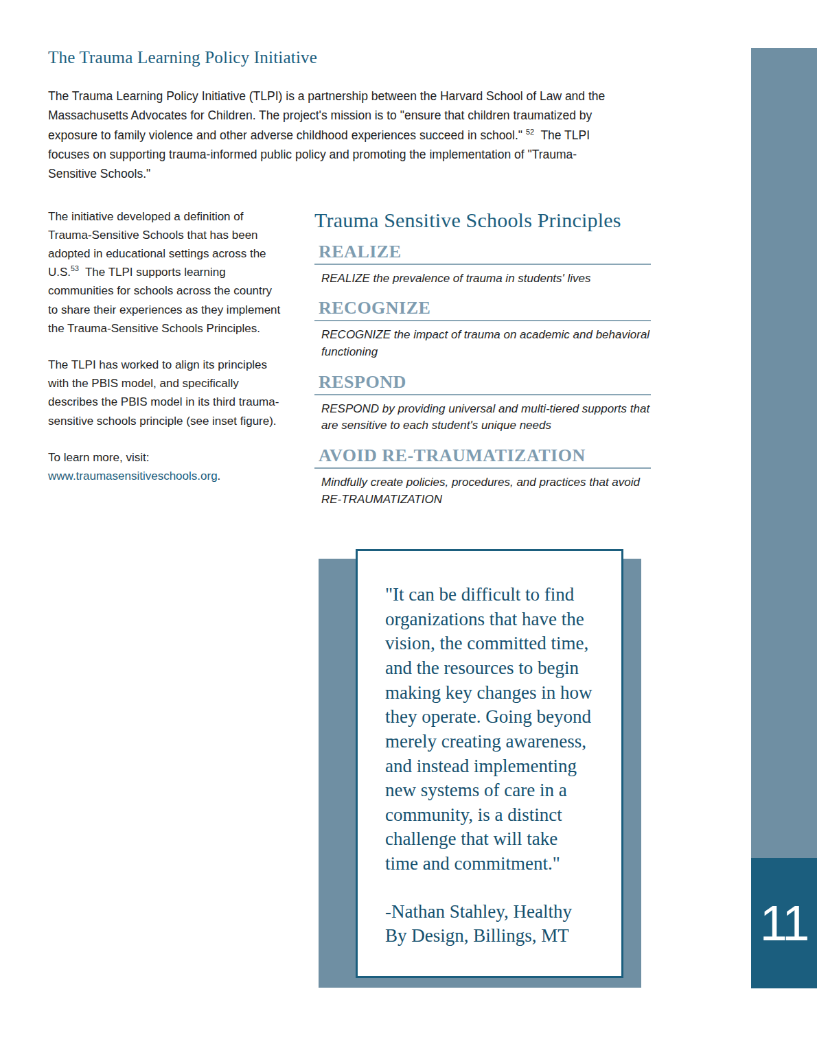11
The Trauma Learning Policy Initiative
The Trauma Learning Policy Initiative (TLPI) is a partnership between the Harvard School of Law and the Massachusetts Advocates for Children. The project's mission is to "ensure that children traumatized by exposure to family violence and other adverse childhood experiences succeed in school." 52 The TLPI focuses on supporting trauma-informed public policy and promoting the implementation of "Trauma-Sensitive Schools."
The initiative developed a definition of Trauma-Sensitive Schools that has been adopted in educational settings across the U.S.53 The TLPI supports learning communities for schools across the country to share their experiences as they implement the Trauma-Sensitive Schools Principles.
The TLPI has worked to align its principles with the PBIS model, and specifically describes the PBIS model in its third trauma-sensitive schools principle (see inset figure).
To learn more, visit: www.traumasensitiveschools.org.
Trauma Sensitive Schools Principles
REALIZE
REALIZE the prevalence of trauma in students' lives
RECOGNIZE
RECOGNIZE the impact of trauma on academic and behavioral functioning
RESPOND
RESPOND by providing universal and multi-tiered supports that are sensitive to each student's unique needs
AVOID RE-TRAUMATIZATION
Mindfully create policies, procedures, and practices that avoid RE-TRAUMATIZATION
"It can be difficult to find organizations that have the vision, the committed time, and the resources to begin making key changes in how they operate. Going beyond merely creating awareness, and instead implementing new systems of care in a community, is a distinct challenge that will take time and commitment."
-Nathan Stahley, Healthy By Design, Billings, MT